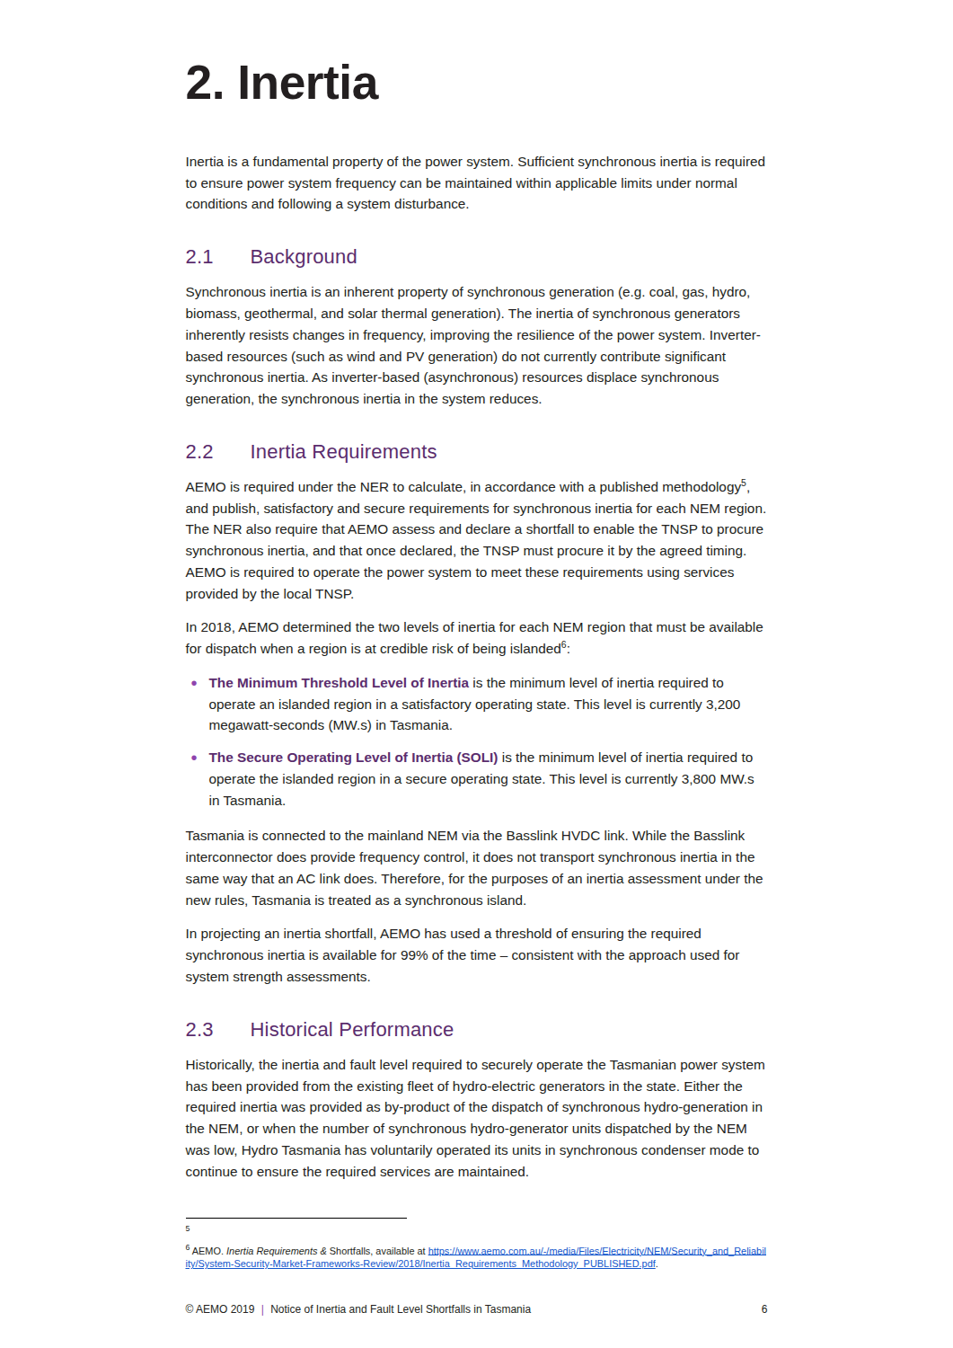2. Inertia
Inertia is a fundamental property of the power system. Sufficient synchronous inertia is required to ensure power system frequency can be maintained within applicable limits under normal conditions and following a system disturbance.
2.1 Background
Synchronous inertia is an inherent property of synchronous generation (e.g. coal, gas, hydro, biomass, geothermal, and solar thermal generation). The inertia of synchronous generators inherently resists changes in frequency, improving the resilience of the power system. Inverter-based resources (such as wind and PV generation) do not currently contribute significant synchronous inertia. As inverter-based (asynchronous) resources displace synchronous generation, the synchronous inertia in the system reduces.
2.2 Inertia Requirements
AEMO is required under the NER to calculate, in accordance with a published methodology5, and publish, satisfactory and secure requirements for synchronous inertia for each NEM region. The NER also require that AEMO assess and declare a shortfall to enable the TNSP to procure synchronous inertia, and that once declared, the TNSP must procure it by the agreed timing. AEMO is required to operate the power system to meet these requirements using services provided by the local TNSP.
In 2018, AEMO determined the two levels of inertia for each NEM region that must be available for dispatch when a region is at credible risk of being islanded6:
The Minimum Threshold Level of Inertia is the minimum level of inertia required to operate an islanded region in a satisfactory operating state. This level is currently 3,200 megawatt-seconds (MW.s) in Tasmania.
The Secure Operating Level of Inertia (SOLI) is the minimum level of inertia required to operate the islanded region in a secure operating state. This level is currently 3,800 MW.s in Tasmania.
Tasmania is connected to the mainland NEM via the Basslink HVDC link. While the Basslink interconnector does provide frequency control, it does not transport synchronous inertia in the same way that an AC link does. Therefore, for the purposes of an inertia assessment under the new rules, Tasmania is treated as a synchronous island.
In projecting an inertia shortfall, AEMO has used a threshold of ensuring the required synchronous inertia is available for 99% of the time – consistent with the approach used for system strength assessments.
2.3 Historical Performance
Historically, the inertia and fault level required to securely operate the Tasmanian power system has been provided from the existing fleet of hydro-electric generators in the state. Either the required inertia was provided as by-product of the dispatch of synchronous hydro-generation in the NEM, or when the number of synchronous hydro-generator units dispatched by the NEM was low, Hydro Tasmania has voluntarily operated its units in synchronous condenser mode to continue to ensure the required services are maintained.
5
6 AEMO. Inertia Requirements & Shortfalls, available at https://www.aemo.com.au/-/media/Files/Electricity/NEM/Security_and_Reliability/System-Security-Market-Frameworks-Review/2018/Inertia_Requirements_Methodology_PUBLISHED.pdf.
© AEMO 2019 | Notice of Inertia and Fault Level Shortfalls in Tasmania
6